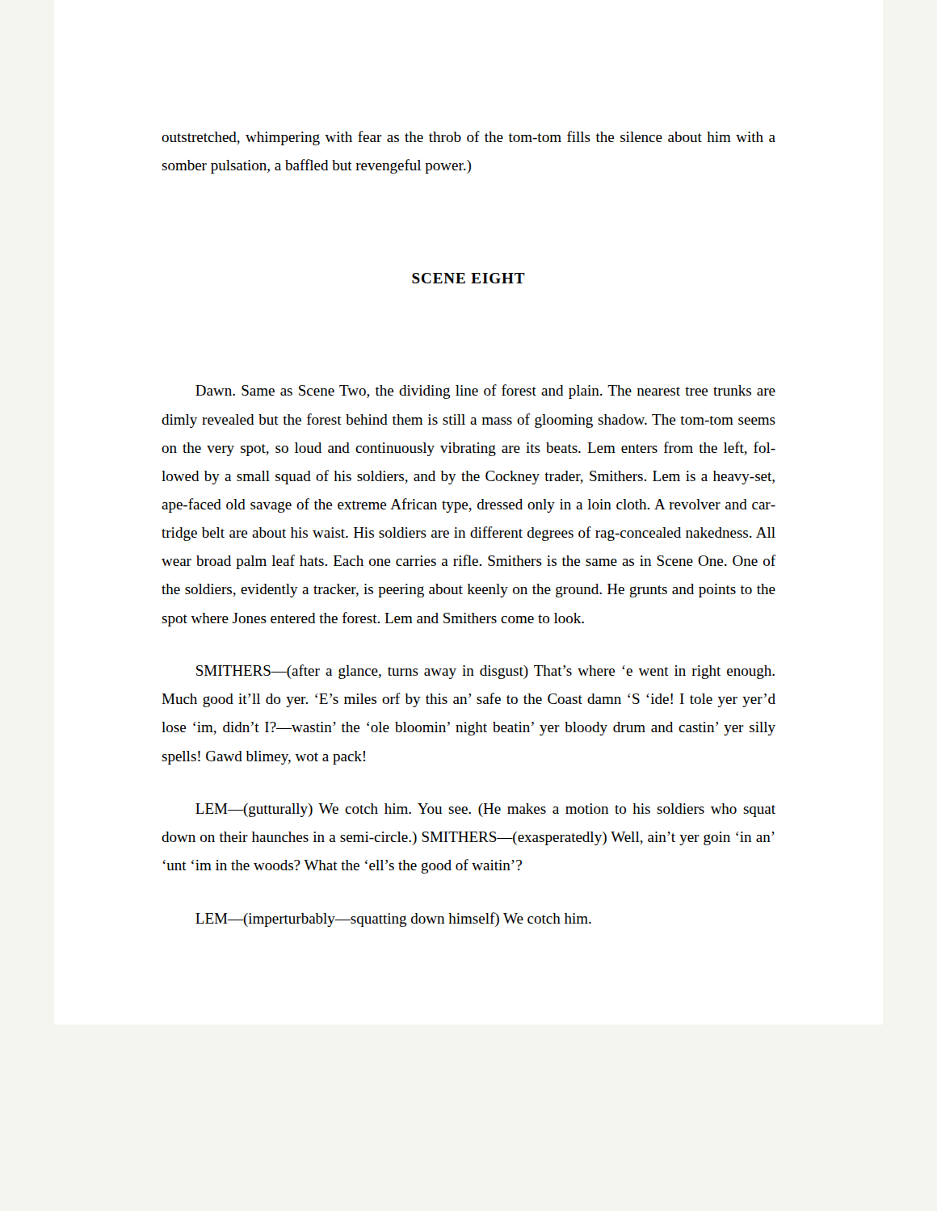outstretched, whimpering with fear as the throb of the tom-tom fills the silence about him with a somber pulsation, a baffled but revengeful power.)
SCENE EIGHT
Dawn. Same as Scene Two, the dividing line of forest and plain. The nearest tree trunks are dimly revealed but the forest behind them is still a mass of glooming shadow. The tom-tom seems on the very spot, so loud and continuously vibrating are its beats. Lem enters from the left, followed by a small squad of his soldiers, and by the Cockney trader, Smithers. Lem is a heavy-set, ape-faced old savage of the extreme African type, dressed only in a loin cloth. A revolver and cartridge belt are about his waist. His soldiers are in different degrees of rag-concealed nakedness. All wear broad palm leaf hats. Each one carries a rifle. Smithers is the same as in Scene One. One of the soldiers, evidently a tracker, is peering about keenly on the ground. He grunts and points to the spot where Jones entered the forest. Lem and Smithers come to look.
SMITHERS—(after a glance, turns away in disgust) That’s where ‘e went in right enough. Much good it’ll do yer. ‘E’s miles orf by this an’ safe to the Coast damn ‘S ‘ide! I tole yer yer’d lose ‘im, didn’t I?—wastin’ the ‘ole bloomin’ night beatin’ yer bloody drum and castin’ yer silly spells! Gawd blimey, wot a pack!
LEM—(gutturally) We cotch him. You see. (He makes a motion to his soldiers who squat down on their haunches in a semi-circle.) SMITHERS—(exasperatedly) Well, ain’t yer goin ‘in an’ ‘unt ‘im in the woods? What the ‘ell’s the good of waitin’?
LEM—(imperturbably—squatting down himself) We cotch him.